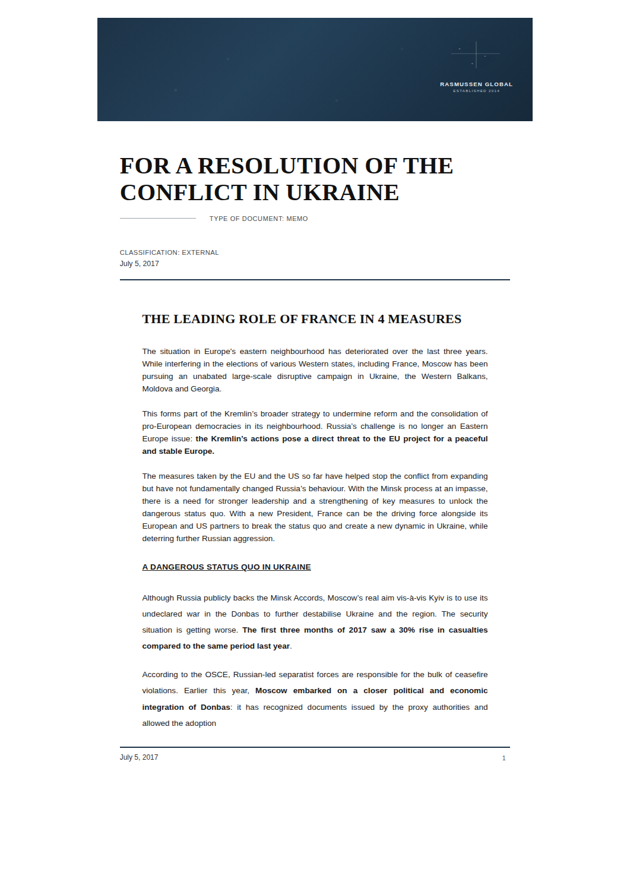RASMUSSEN GLOBAL
ESTABLISHED 2014
FOR A RESOLUTION OF THE
CONFLICT IN UKRAINE
TYPE OF DOCUMENT: MEMO
CLASSIFICATION: EXTERNAL
July 5, 2017
THE LEADING ROLE OF FRANCE IN 4 MEASURES
The situation in Europe's eastern neighbourhood has deteriorated over the last three years. While interfering in the elections of various Western states, including France, Moscow has been pursuing an unabated large-scale disruptive campaign in Ukraine, the Western Balkans, Moldova and Georgia.
This forms part of the Kremlin’s broader strategy to undermine reform and the consolidation of pro-European democracies in its neighbourhood. Russia’s challenge is no longer an Eastern Europe issue: the Kremlin’s actions pose a direct threat to the EU project for a peaceful and stable Europe.
The measures taken by the EU and the US so far have helped stop the conflict from expanding but have not fundamentally changed Russia’s behaviour. With the Minsk process at an impasse, there is a need for stronger leadership and a strengthening of key measures to unlock the dangerous status quo. With a new President, France can be the driving force alongside its European and US partners to break the status quo and create a new dynamic in Ukraine, while deterring further Russian aggression.
A DANGEROUS STATUS QUO IN UKRAINE
Although Russia publicly backs the Minsk Accords, Moscow’s real aim vis-à-vis Kyiv is to use its undeclared war in the Donbas to further destabilise Ukraine and the region. The security situation is getting worse. The first three months of 2017 saw a 30% rise in casualties compared to the same period last year.
According to the OSCE, Russian-led separatist forces are responsible for the bulk of ceasefire violations. Earlier this year, Moscow embarked on a closer political and economic integration of Donbas: it has recognized documents issued by the proxy authorities and allowed the adoption
July 5, 2017 1